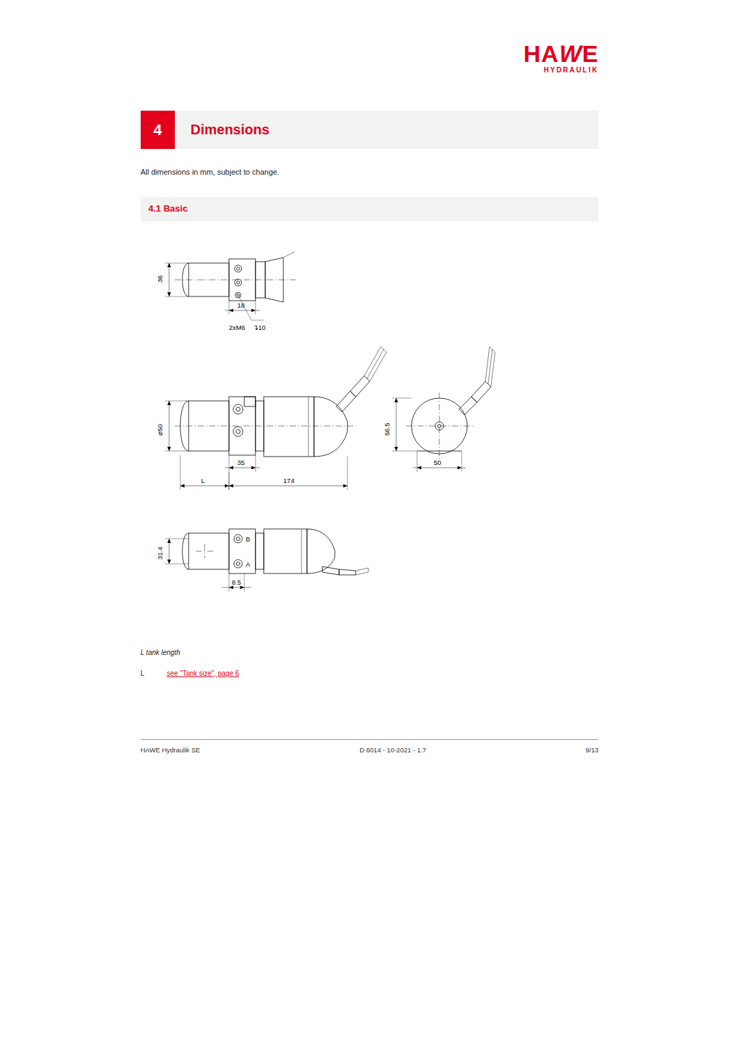HAWE
HYDRAULIK
4
Dimensions
All dimensions in mm, subject to change.
4.1 Basic
36 18 2xM6 ↴10 ⌀50 35 L 174 56.5 50 B A 31.4 8.5
L tank length
L
see "Tank size", page 6
HAWE Hydraulik SE
D 6014 - 10-2021 - 1.7
9/13